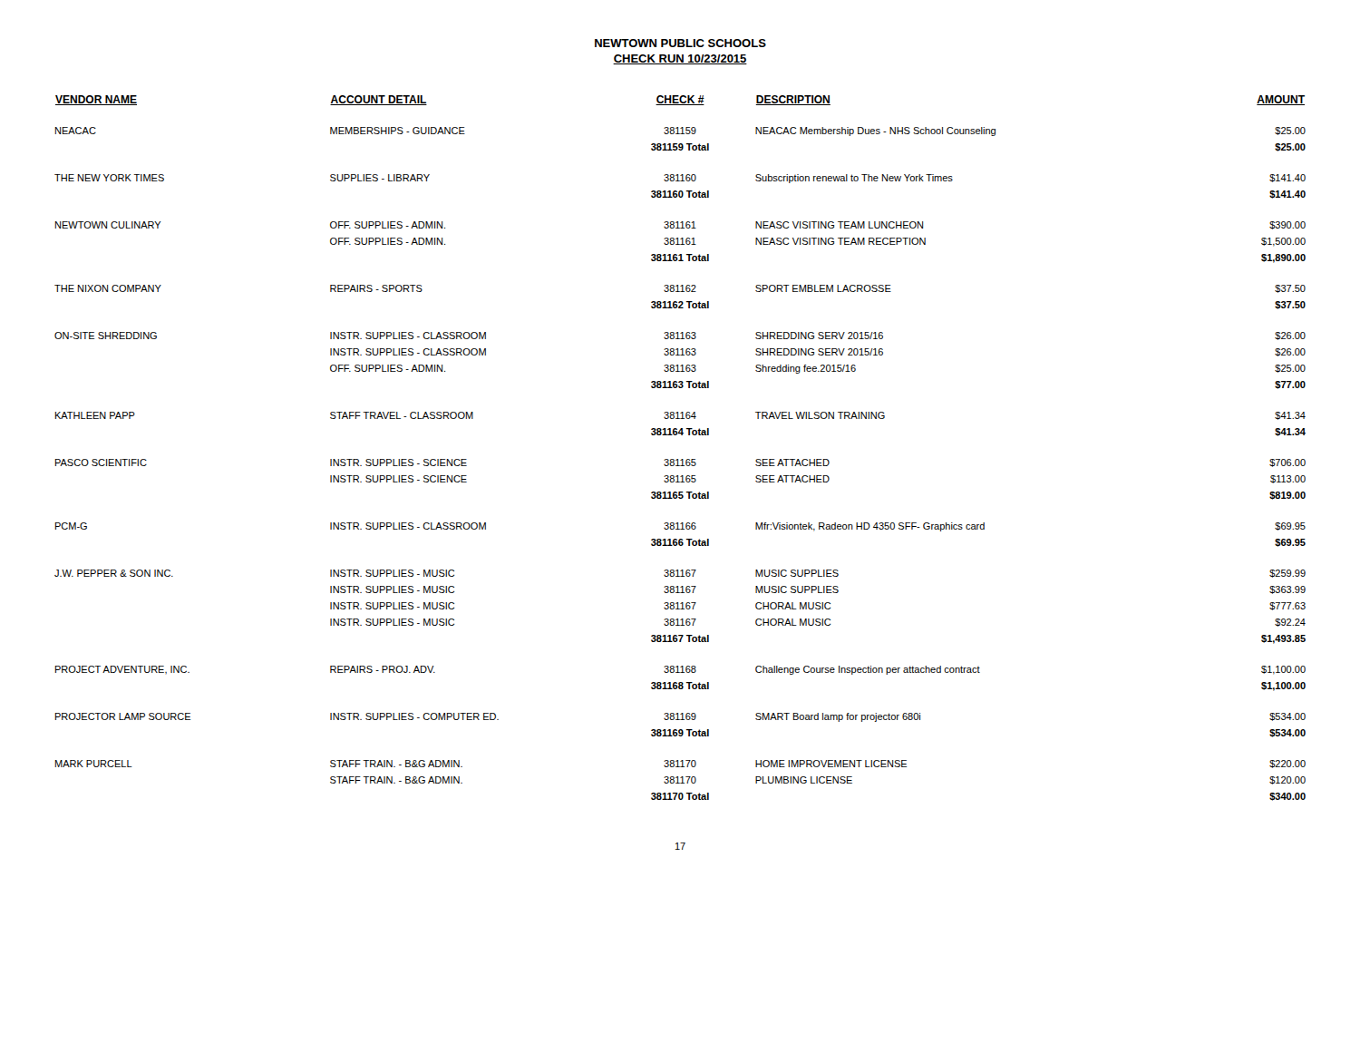NEWTOWN PUBLIC SCHOOLS
CHECK RUN 10/23/2015
| VENDOR NAME | ACCOUNT DETAIL | CHECK # | DESCRIPTION | AMOUNT |
| --- | --- | --- | --- | --- |
| NEACAC | MEMBERSHIPS - GUIDANCE | 381159 | NEACAC Membership Dues - NHS School Counseling | $25.00 |
| | | 381159 Total | | $25.00 |
| THE NEW YORK TIMES | SUPPLIES - LIBRARY | 381160 | Subscription renewal to The New York Times | $141.40 |
| | | 381160 Total | | $141.40 |
| NEWTOWN CULINARY | OFF. SUPPLIES - ADMIN. | 381161 | NEASC VISITING TEAM LUNCHEON | $390.00 |
| | OFF. SUPPLIES - ADMIN. | 381161 | NEASC VISITING TEAM RECEPTION | $1,500.00 |
| | | 381161 Total | | $1,890.00 |
| THE NIXON COMPANY | REPAIRS - SPORTS | 381162 | SPORT EMBLEM LACROSSE | $37.50 |
| | | 381162 Total | | $37.50 |
| ON-SITE SHREDDING | INSTR. SUPPLIES - CLASSROOM | 381163 | SHREDDING SERV 2015/16 | $26.00 |
| | INSTR. SUPPLIES - CLASSROOM | 381163 | SHREDDING SERV 2015/16 | $26.00 |
| | OFF. SUPPLIES - ADMIN. | 381163 | Shredding fee.2015/16 | $25.00 |
| | | 381163 Total | | $77.00 |
| KATHLEEN PAPP | STAFF TRAVEL - CLASSROOM | 381164 | TRAVEL WILSON TRAINING | $41.34 |
| | | 381164 Total | | $41.34 |
| PASCO SCIENTIFIC | INSTR. SUPPLIES - SCIENCE | 381165 | SEE ATTACHED | $706.00 |
| | INSTR. SUPPLIES - SCIENCE | 381165 | SEE ATTACHED | $113.00 |
| | | 381165 Total | | $819.00 |
| PCM-G | INSTR. SUPPLIES - CLASSROOM | 381166 | Mfr:Visiontek, Radeon HD 4350 SFF- Graphics card | $69.95 |
| | | 381166 Total | | $69.95 |
| J.W. PEPPER & SON INC. | INSTR. SUPPLIES - MUSIC | 381167 | MUSIC SUPPLIES | $259.99 |
| | INSTR. SUPPLIES - MUSIC | 381167 | MUSIC SUPPLIES | $363.99 |
| | INSTR. SUPPLIES - MUSIC | 381167 | CHORAL MUSIC | $777.63 |
| | INSTR. SUPPLIES - MUSIC | 381167 | CHORAL MUSIC | $92.24 |
| | | 381167 Total | | $1,493.85 |
| PROJECT ADVENTURE, INC. | REPAIRS - PROJ. ADV. | 381168 | Challenge Course Inspection per attached contract | $1,100.00 |
| | | 381168 Total | | $1,100.00 |
| PROJECTOR LAMP SOURCE | INSTR. SUPPLIES - COMPUTER ED. | 381169 | SMART Board lamp for projector 680i | $534.00 |
| | | 381169 Total | | $534.00 |
| MARK PURCELL | STAFF TRAIN. - B&G ADMIN. | 381170 | HOME IMPROVEMENT LICENSE | $220.00 |
| | STAFF TRAIN. - B&G ADMIN. | 381170 | PLUMBING LICENSE | $120.00 |
| | | 381170 Total | | $340.00 |
17